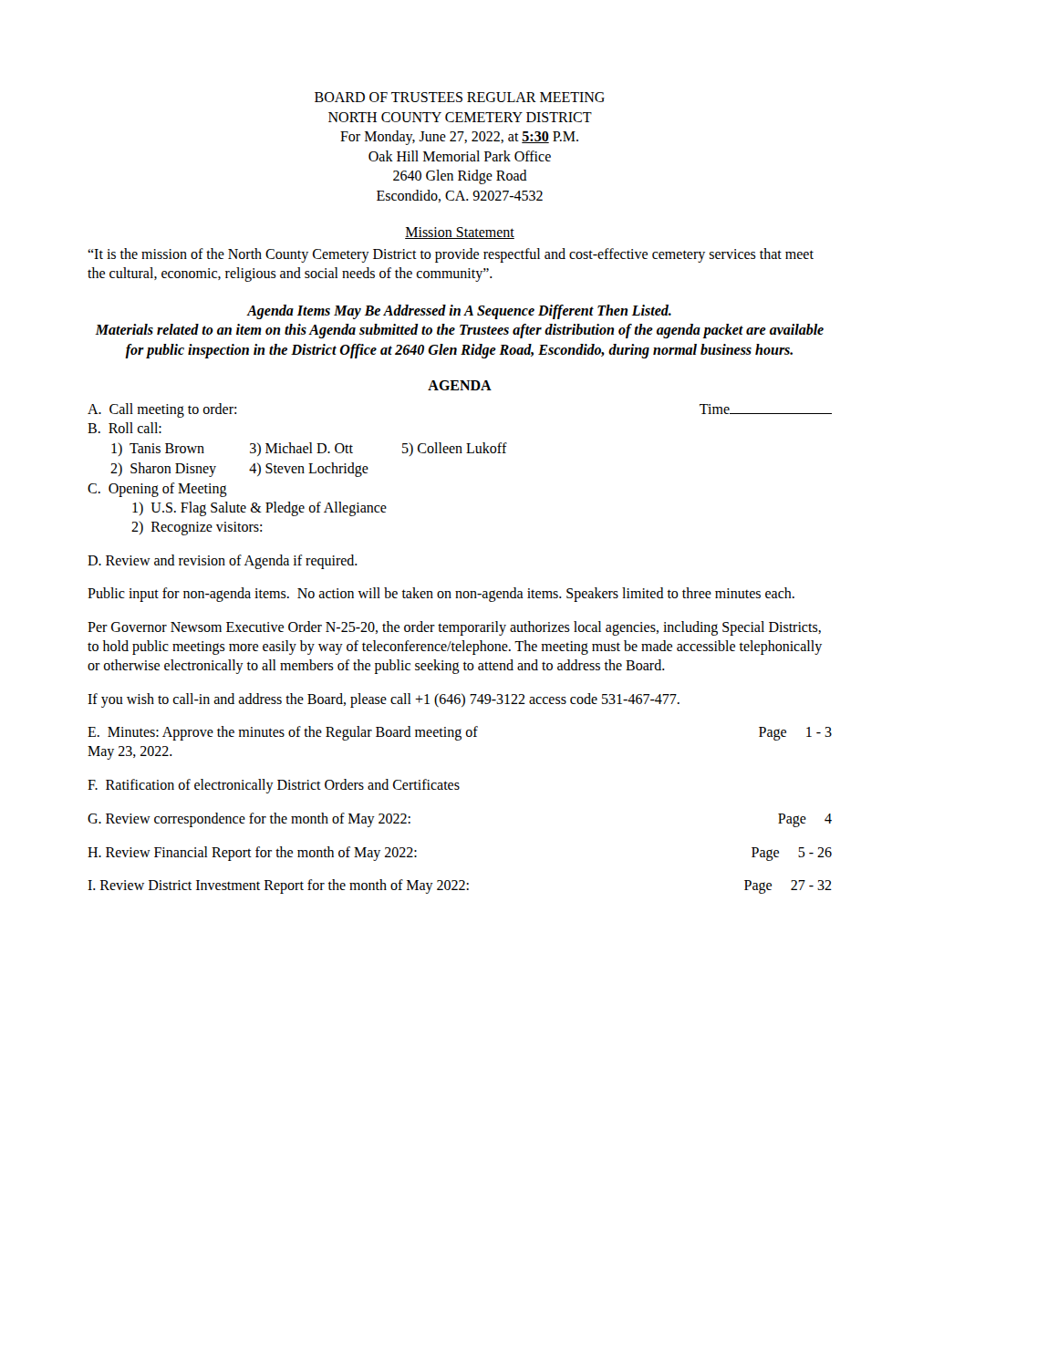BOARD OF TRUSTEES REGULAR MEETING
NORTH COUNTY CEMETERY DISTRICT
For Monday, June 27, 2022, at 5:30 P.M.
Oak Hill Memorial Park Office
2640 Glen Ridge Road
Escondido, CA. 92027-4532
Mission Statement
“It is the mission of the North County Cemetery District to provide respectful and cost-effective cemetery services that meet the cultural, economic, religious and social needs of the community”.
Agenda Items May Be Addressed in A Sequence Different Then Listed.
Materials related to an item on this Agenda submitted to the Trustees after distribution of the agenda packet are available for public inspection in the District Office at 2640 Glen Ridge Road, Escondido, during normal business hours.
AGENDA
A. Call meeting to order:
Time
B. Roll call:
| 1) Tanis Brown | 3) Michael D. Ott | 5) Colleen Lukoff |
| 2) Sharon Disney | 4) Steven Lochridge | |
C. Opening of Meeting
1) U.S. Flag Salute & Pledge of Allegiance
2) Recognize visitors:
D. Review and revision of Agenda if required.
Public input for non-agenda items. No action will be taken on non-agenda items. Speakers limited to three minutes each.
Per Governor Newsom Executive Order N-25-20, the order temporarily authorizes local agencies, including Special Districts, to hold public meetings more easily by way of teleconference/telephone. The meeting must be made accessible telephonically or otherwise electronically to all members of the public seeking to attend and to address the Board.
If you wish to call-in and address the Board, please call +1 (646) 749-3122 access code 531-467-477.
E. Minutes: Approve the minutes of the Regular Board meeting of
May 23, 2022.
Page1 - 3
F. Ratification of electronically District Orders and Certificates
G. Review correspondence for the month of May 2022:
Page4
H. Review Financial Report for the month of May 2022:
Page5 - 26
I. Review District Investment Report for the month of May 2022:
Page27 - 32